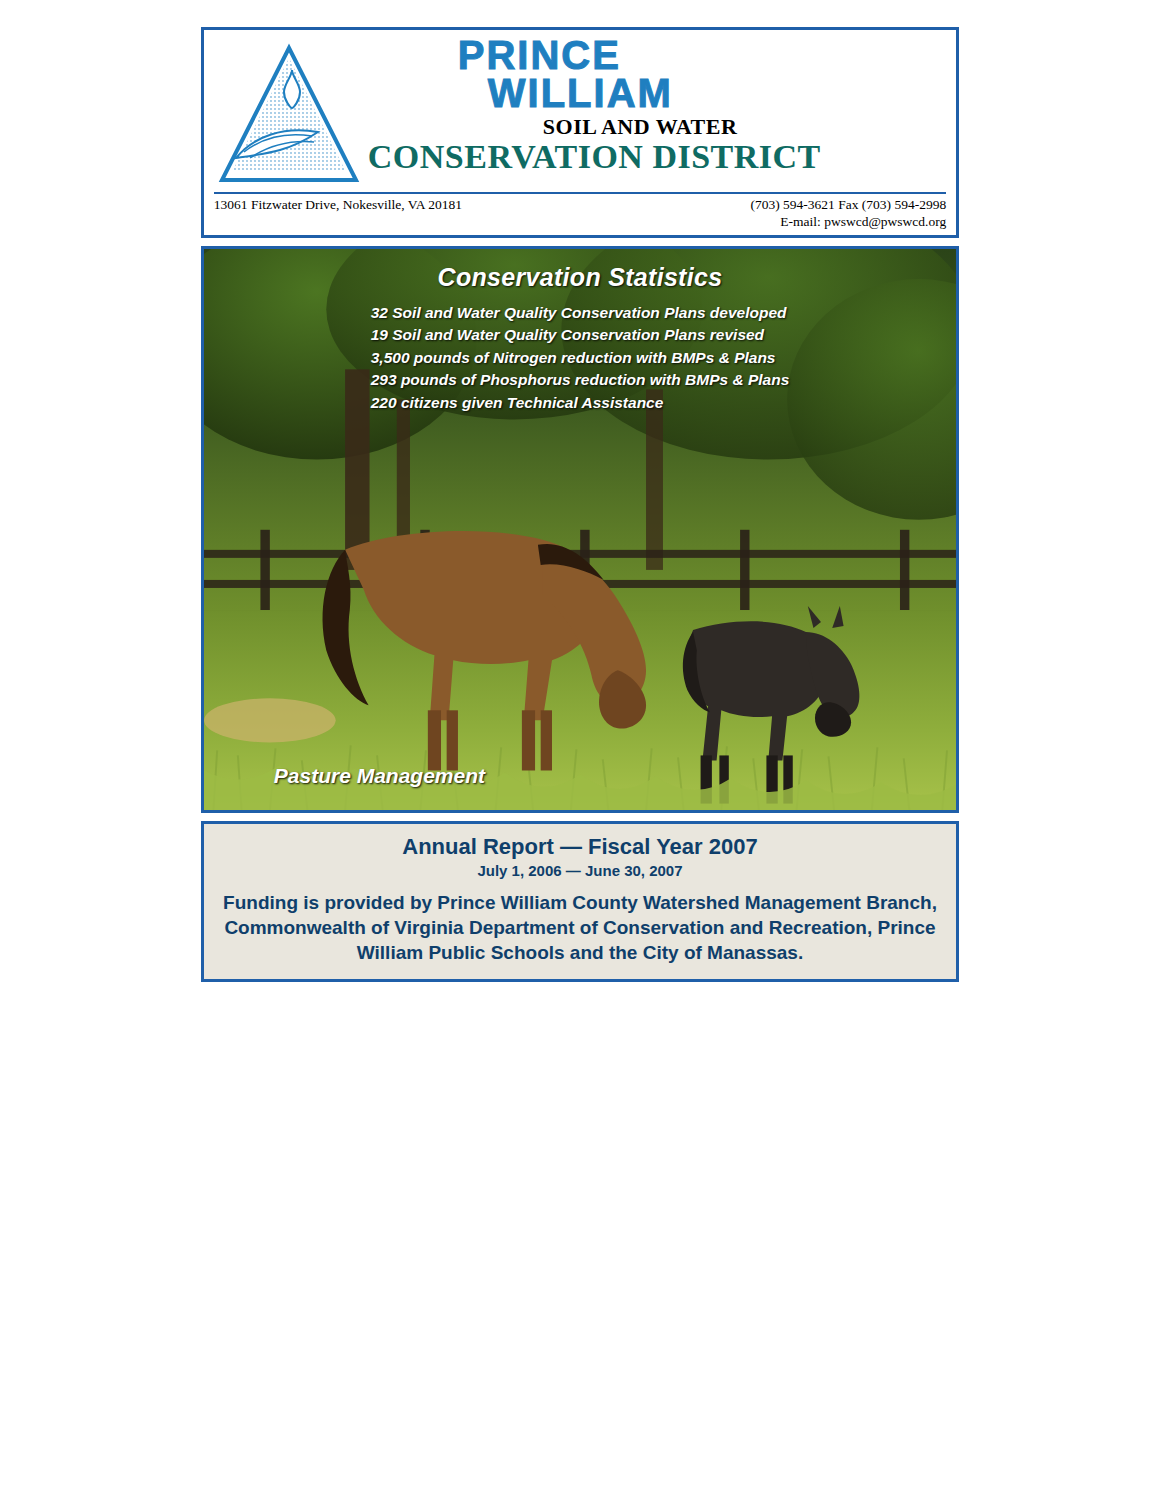PRINCE
WILLIAM
SOIL AND WATER
CONSERVATION DISTRICT
13061 Fitzwater Drive, Nokesville, VA 20181
(703) 594-3621 Fax (703) 594-2998
E-mail: pwswcd@pwswcd.org
Conservation Statistics
32 Soil and Water Quality Conservation Plans developed
19 Soil and Water Quality Conservation Plans revised
3,500 pounds of Nitrogen reduction with BMPs & Plans
293 pounds of Phosphorus reduction with BMPs & Plans
220 citizens given Technical Assistance
Pasture Management
Annual Report — Fiscal Year 2007
July 1, 2006 — June 30, 2007
Funding is provided by Prince William County Watershed Management Branch, Commonwealth of Virginia Department of Conservation and Recreation, Prince William Public Schools and the City of Manassas.